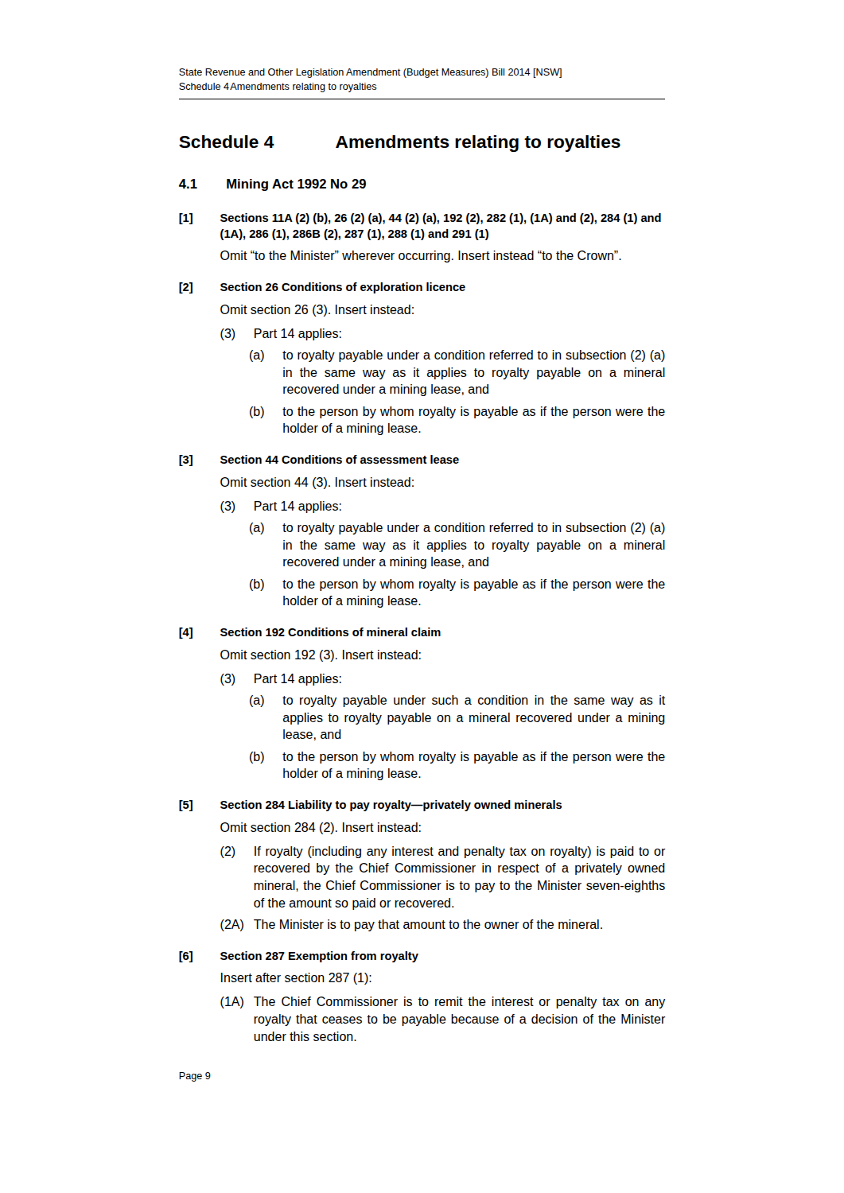State Revenue and Other Legislation Amendment (Budget Measures) Bill 2014 [NSW] Schedule 4 Amendments relating to royalties
Schedule 4 Amendments relating to royalties
4.1 Mining Act 1992 No 29
[1] Sections 11A (2) (b), 26 (2) (a), 44 (2) (a), 192 (2), 282 (1), (1A) and (2), 284 (1) and (1A), 286 (1), 286B (2), 287 (1), 288 (1) and 291 (1)
Omit “to the Minister” wherever occurring. Insert instead “to the Crown”.
[2] Section 26 Conditions of exploration licence
Omit section 26 (3). Insert instead:
(3) Part 14 applies:
(a) to royalty payable under a condition referred to in subsection (2) (a) in the same way as it applies to royalty payable on a mineral recovered under a mining lease, and
(b) to the person by whom royalty is payable as if the person were the holder of a mining lease.
[3] Section 44 Conditions of assessment lease
Omit section 44 (3). Insert instead:
(3) Part 14 applies:
(a) to royalty payable under a condition referred to in subsection (2) (a) in the same way as it applies to royalty payable on a mineral recovered under a mining lease, and
(b) to the person by whom royalty is payable as if the person were the holder of a mining lease.
[4] Section 192 Conditions of mineral claim
Omit section 192 (3). Insert instead:
(3) Part 14 applies:
(a) to royalty payable under such a condition in the same way as it applies to royalty payable on a mineral recovered under a mining lease, and
(b) to the person by whom royalty is payable as if the person were the holder of a mining lease.
[5] Section 284 Liability to pay royalty—privately owned minerals
Omit section 284 (2). Insert instead:
(2) If royalty (including any interest and penalty tax on royalty) is paid to or recovered by the Chief Commissioner in respect of a privately owned mineral, the Chief Commissioner is to pay to the Minister seven-eighths of the amount so paid or recovered.
(2A) The Minister is to pay that amount to the owner of the mineral.
[6] Section 287 Exemption from royalty
Insert after section 287 (1):
(1A) The Chief Commissioner is to remit the interest or penalty tax on any royalty that ceases to be payable because of a decision of the Minister under this section.
Page 9